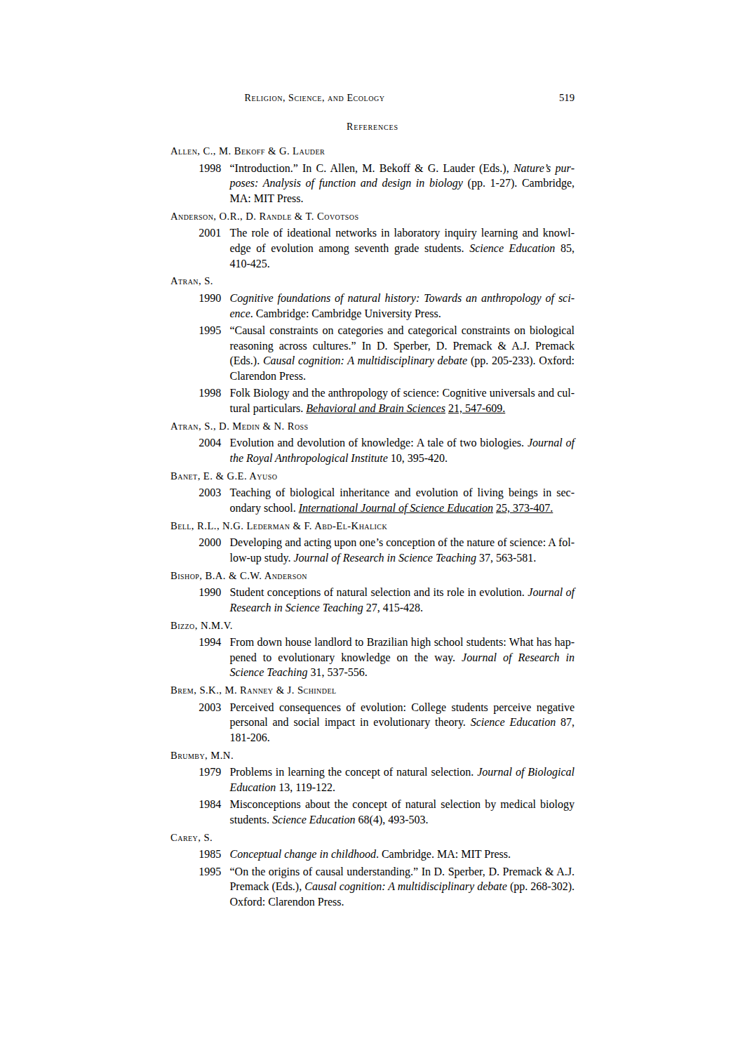Religion, Science, and Ecology 519
References
Allen, C., M. Bekoff & G. Lauder
1998
“Introduction.” In C. Allen, M. Bekoff & G. Lauder (Eds.), Nature’s purposes: Analysis of function and design in biology (pp. 1-27). Cambridge, MA: MIT Press.
Anderson, O.R., D. Randle & T. Covotsos
2001
The role of ideational networks in laboratory inquiry learning and knowledge of evolution among seventh grade students. Science Education 85, 410-425.
Atran, S.
1990
Cognitive foundations of natural history: Towards an anthropology of science. Cambridge: Cambridge University Press.
1995
“Causal constraints on categories and categorical constraints on biological reasoning across cultures.” In D. Sperber, D. Premack & A.J. Premack (Eds.). Causal cognition: A multidisciplinary debate (pp. 205-233). Oxford: Clarendon Press.
1998
Folk Biology and the anthropology of science: Cognitive universals and cultural particulars. Behavioral and Brain Sciences 21, 547-609.
Atran, S., D. Medin & N. Ross
2004
Evolution and devolution of knowledge: A tale of two biologies. Journal of the Royal Anthropological Institute 10, 395-420.
Banet, E. & G.E. Ayuso
2003
Teaching of biological inheritance and evolution of living beings in secondary school. International Journal of Science Education 25, 373-407.
Bell, R.L., N.G. Lederman & F. Abd-El-Khalick
2000
Developing and acting upon one’s conception of the nature of science: A follow-up study. Journal of Research in Science Teaching 37, 563-581.
Bishop, B.A. & C.W. Anderson
1990
Student conceptions of natural selection and its role in evolution. Journal of Research in Science Teaching 27, 415-428.
Bizzo, N.M.V.
1994
From down house landlord to Brazilian high school students: What has happened to evolutionary knowledge on the way. Journal of Research in Science Teaching 31, 537-556.
Brem, S.K., M. Ranney & J. Schindel
2003
Perceived consequences of evolution: College students perceive negative personal and social impact in evolutionary theory. Science Education 87, 181-206.
Brumby, M.N.
1979
Problems in learning the concept of natural selection. Journal of Biological Education 13, 119-122.
1984
Misconceptions about the concept of natural selection by medical biology students. Science Education 68(4), 493-503.
Carey, S.
1985
Conceptual change in childhood. Cambridge. MA: MIT Press.
1995
“On the origins of causal understanding.” In D. Sperber, D. Premack & A.J. Premack (Eds.), Causal cognition: A multidisciplinary debate (pp. 268-302). Oxford: Clarendon Press.